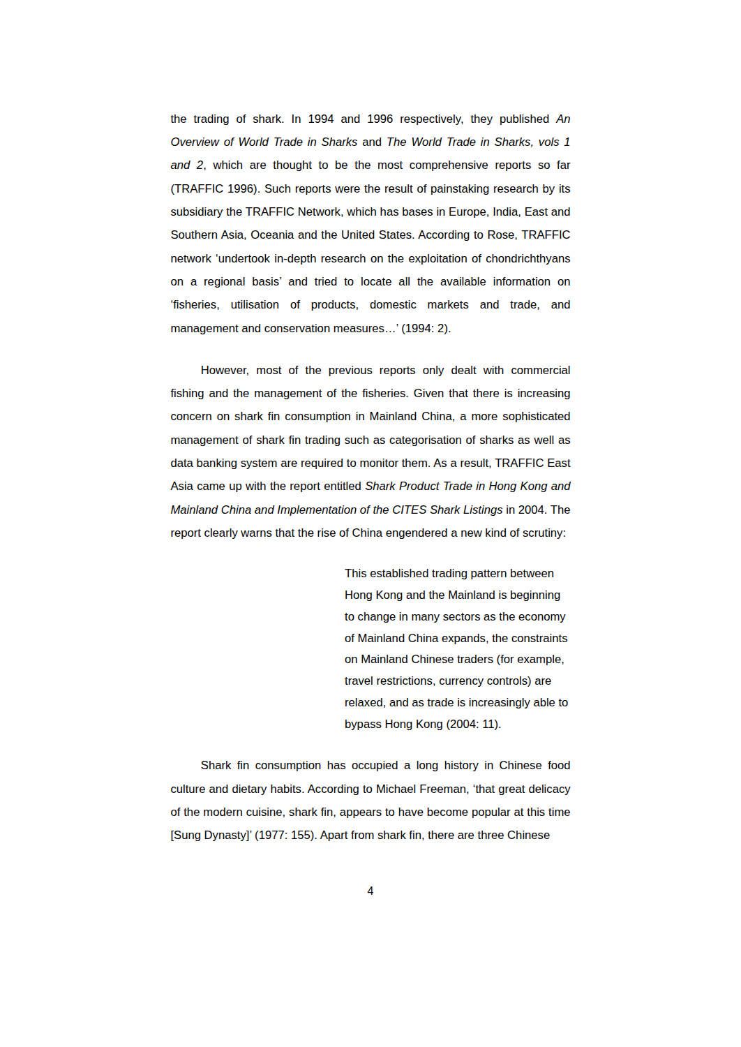the trading of shark. In 1994 and 1996 respectively, they published An Overview of World Trade in Sharks and The World Trade in Sharks, vols 1 and 2, which are thought to be the most comprehensive reports so far (TRAFFIC 1996). Such reports were the result of painstaking research by its subsidiary the TRAFFIC Network, which has bases in Europe, India, East and Southern Asia, Oceania and the United States. According to Rose, TRAFFIC network ‘undertook in-depth research on the exploitation of chondrichthyans on a regional basis’ and tried to locate all the available information on ‘fisheries, utilisation of products, domestic markets and trade, and management and conservation measures…’ (1994: 2).
However, most of the previous reports only dealt with commercial fishing and the management of the fisheries. Given that there is increasing concern on shark fin consumption in Mainland China, a more sophisticated management of shark fin trading such as categorisation of sharks as well as data banking system are required to monitor them. As a result, TRAFFIC East Asia came up with the report entitled Shark Product Trade in Hong Kong and Mainland China and Implementation of the CITES Shark Listings in 2004. The report clearly warns that the rise of China engendered a new kind of scrutiny:
This established trading pattern between Hong Kong and the Mainland is beginning to change in many sectors as the economy of Mainland China expands, the constraints on Mainland Chinese traders (for example, travel restrictions, currency controls) are relaxed, and as trade is increasingly able to bypass Hong Kong (2004: 11).
Shark fin consumption has occupied a long history in Chinese food culture and dietary habits. According to Michael Freeman, ‘that great delicacy of the modern cuisine, shark fin, appears to have become popular at this time [Sung Dynasty]’ (1977: 155). Apart from shark fin, there are three Chinese
4